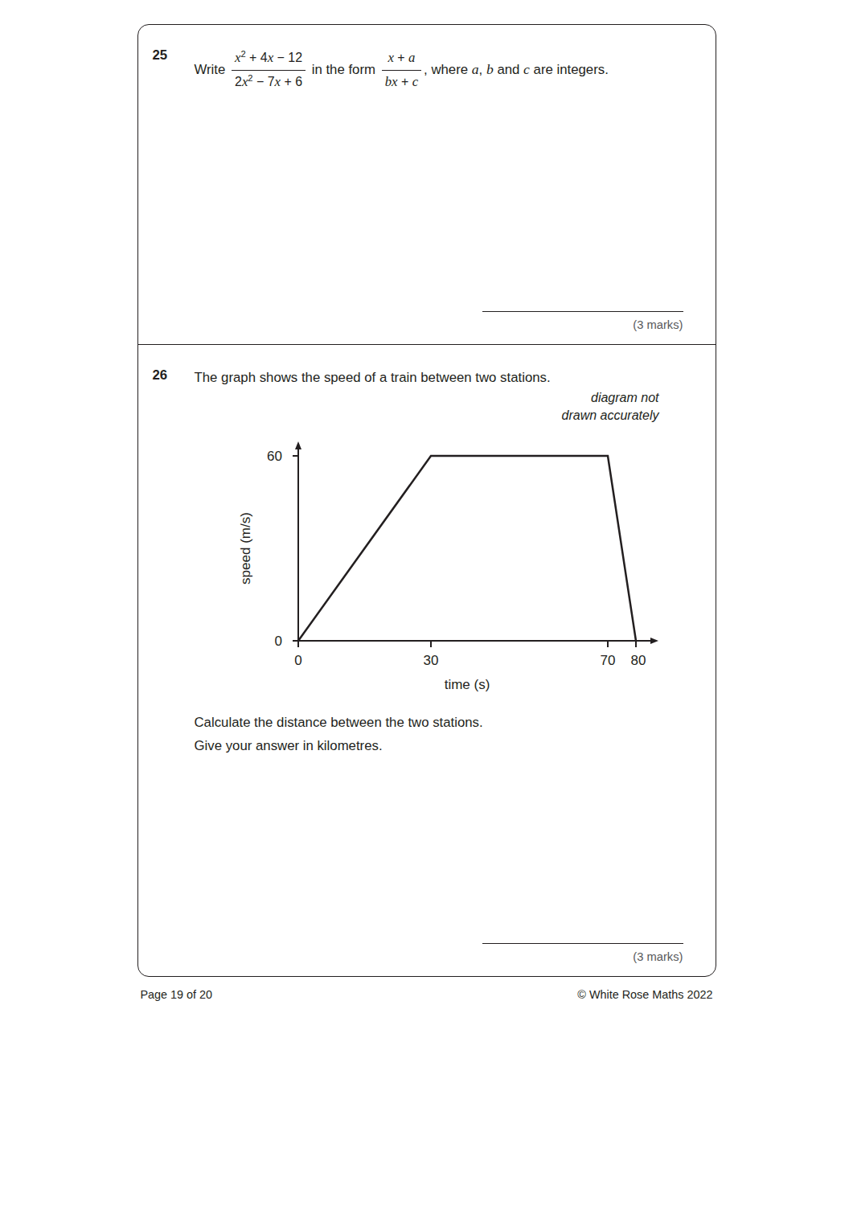25
Write x2 + 4x − 12 2x2 − 7x + 6 in the form x + a bx + c , where a, b and c are integers.
(3 marks)
26
The graph shows the speed of a train between two stations.
diagram not
drawn accurately
60 0 0 30 70 80 speed (m/s) time (s)
Calculate the distance between the two stations.
Give your answer in kilometres.
(3 marks)
Page 19 of 20 © White Rose Maths 2022